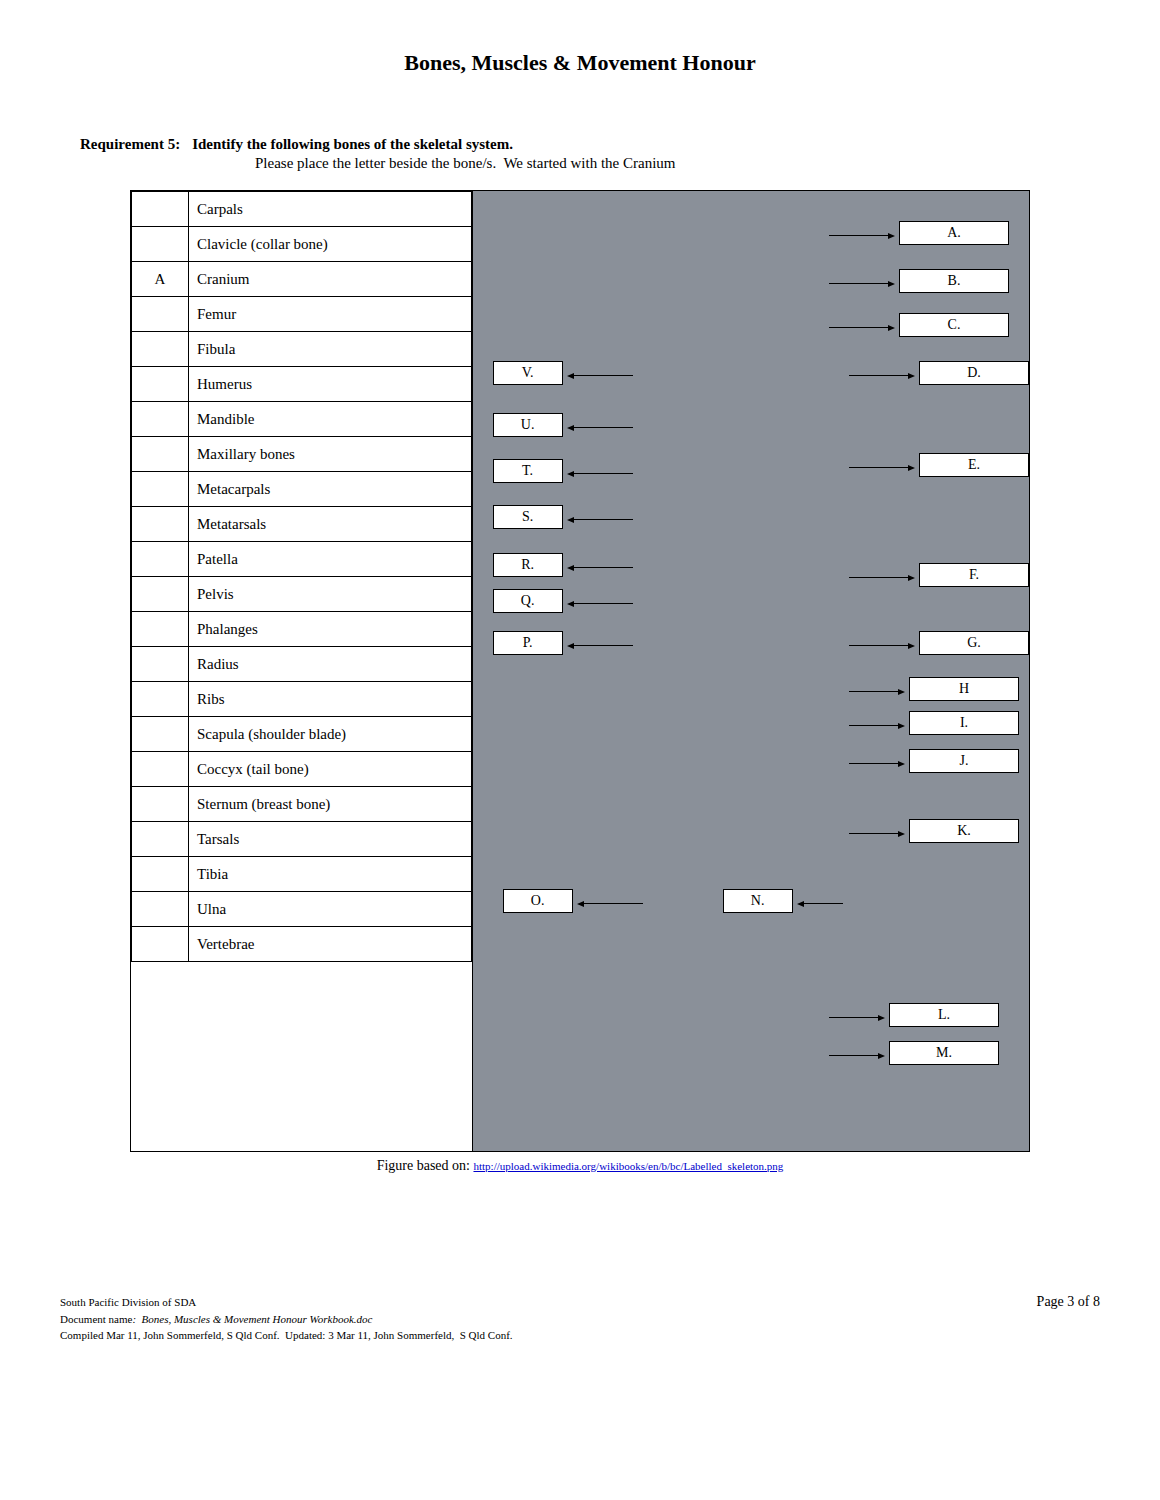Bones, Muscles & Movement Honour
Requirement 5: Identify the following bones of the skeletal system.
Please place the letter beside the bone/s. We started with the Cranium
| / / Carpals / / / Clavicle (collar bone) / / A / Cranium / / / Femur / / / Fibula / / / Humerus / / / Mandible / / / Maxillary bones / / / Metacarpals / / / Metatarsals / / / Patella / / / Pelvis / / / Phalanges / / / Radius / / / Ribs / / / Scapula (shoulder blade) / / / Coccyx (tail bone) / / / Sternum (breast bone) / / / Tarsals / / / Tibia / / / Ulna / / / Vertebrae / | A. B. C. D. E. F. G. H I. J. K. L. M. V. U. T. S. R. Q. P. O. N. |
Figure based on: http://upload.wikimedia.org/wikibooks/en/b/bc/Labelled_skeleton.png
South Pacific Division of SDA
Document name: Bones, Muscles & Movement Honour Workbook.doc
Compiled Mar 11, John Sommerfeld, S Qld Conf. Updated: 3 Mar 11, John Sommerfeld, S Qld Conf.
Page 3 of 8